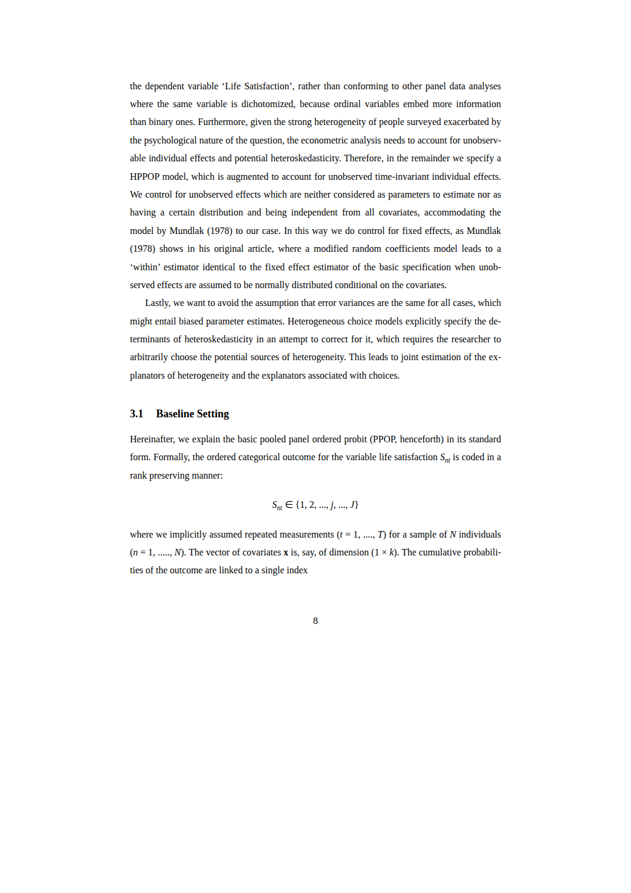the dependent variable ‘Life Satisfaction’, rather than conforming to other panel data analyses where the same variable is dichotomized, because ordinal variables embed more information than binary ones. Furthermore, given the strong heterogeneity of people surveyed exacerbated by the psychological nature of the question, the econometric analysis needs to account for unobservable individual effects and potential heteroskedasticity. Therefore, in the remainder we specify a HPPOP model, which is augmented to account for unobserved time-invariant individual effects. We control for unobserved effects which are neither considered as parameters to estimate nor as having a certain distribution and being independent from all covariates, accommodating the model by Mundlak (1978) to our case. In this way we do control for fixed effects, as Mundlak (1978) shows in his original article, where a modified random coefficients model leads to a ‘within’ estimator identical to the fixed effect estimator of the basic specification when unobserved effects are assumed to be normally distributed conditional on the covariates.
Lastly, we want to avoid the assumption that error variances are the same for all cases, which might entail biased parameter estimates. Heterogeneous choice models explicitly specify the determinants of heteroskedasticity in an attempt to correct for it, which requires the researcher to arbitrarily choose the potential sources of heterogeneity. This leads to joint estimation of the explanators of heterogeneity and the explanators associated with choices.
3.1 Baseline Setting
Hereinafter, we explain the basic pooled panel ordered probit (PPOP, henceforth) in its standard form. Formally, the ordered categorical outcome for the variable life satisfaction Snt is coded in a rank preserving manner:
Snt ∈ {1, 2, ..., j, ..., J}
where we implicitly assumed repeated measurements (t = 1, ...., T) for a sample of N individuals (n = 1, ....., N). The vector of covariates x is, say, of dimension (1 × k). The cumulative probabilities of the outcome are linked to a single index
8